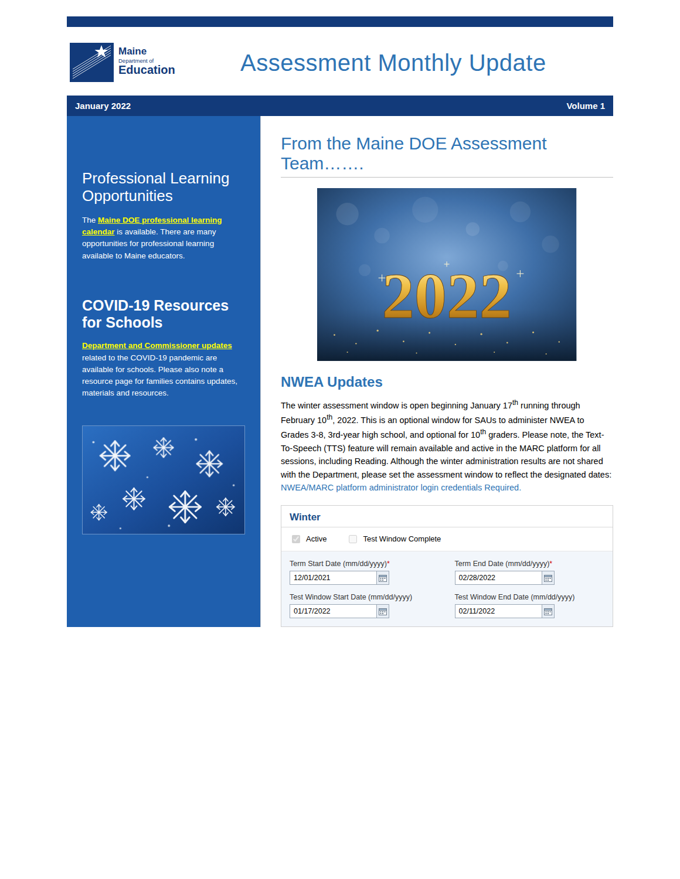Maine Department of Education
Assessment Monthly Update
January 2022 Volume 1
Professional Learning Opportunities
The Maine DOE professional learning calendar is available. There are many opportunities for professional learning available to Maine educators.
COVID-19 Resources for Schools
Department and Commissioner updates related to the COVID-19 pandemic are available for schools. Please also note a resource page for families contains updates, materials and resources.
From the Maine DOE Assessment Team…….
2022
NWEA Updates
The winter assessment window is open beginning January 17th running through February 10th, 2022. This is an optional window for SAUs to administer NWEA to Grades 3-8, 3rd-year high school, and optional for 10th graders. Please note, the Text-To-Speech (TTS) feature will remain available and active in the MARC platform for all sessions, including Reading. Although the winter administration results are not shared with the Department, please set the assessment window to reflect the designated dates: NWEA/MARC platform administrator login credentials Required.
Winter
Active Test Window Complete
Term Start Date (mm/dd/yyyy)*
Term End Date (mm/dd/yyyy)*
Test Window Start Date (mm/dd/yyyy)
Test Window End Date (mm/dd/yyyy)